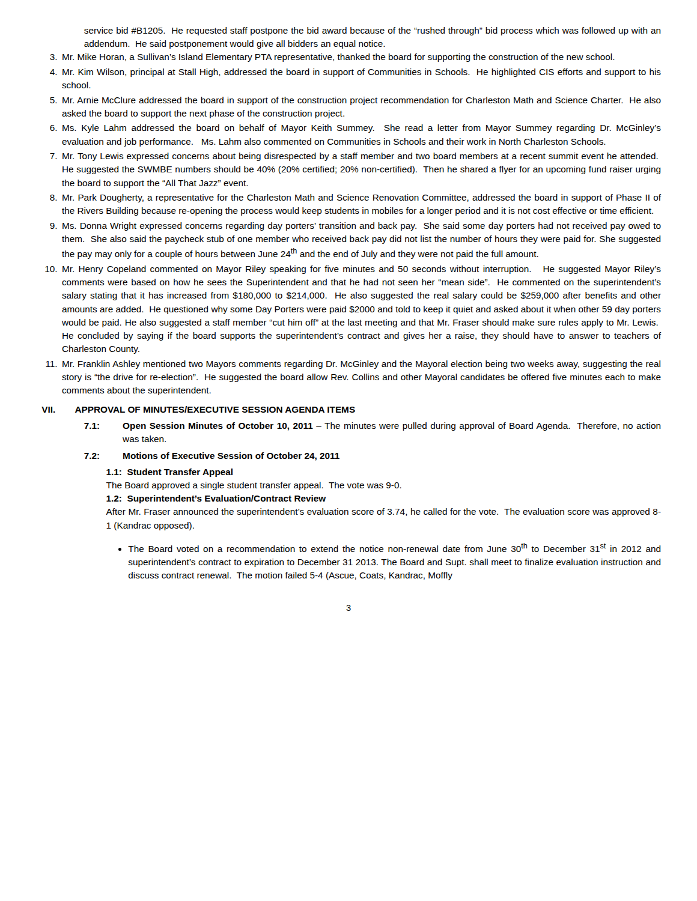service bid #B1205. He requested staff postpone the bid award because of the “rushed through” bid process which was followed up with an addendum. He said postponement would give all bidders an equal notice.
Mr. Mike Horan, a Sullivan’s Island Elementary PTA representative, thanked the board for supporting the construction of the new school.
Mr. Kim Wilson, principal at Stall High, addressed the board in support of Communities in Schools. He highlighted CIS efforts and support to his school.
Mr. Arnie McClure addressed the board in support of the construction project recommendation for Charleston Math and Science Charter. He also asked the board to support the next phase of the construction project.
Ms. Kyle Lahm addressed the board on behalf of Mayor Keith Summey. She read a letter from Mayor Summey regarding Dr. McGinley’s evaluation and job performance. Ms. Lahm also commented on Communities in Schools and their work in North Charleston Schools.
Mr. Tony Lewis expressed concerns about being disrespected by a staff member and two board members at a recent summit event he attended. He suggested the SWMBE numbers should be 40% (20% certified; 20% non-certified). Then he shared a flyer for an upcoming fund raiser urging the board to support the “All That Jazz” event.
Mr. Park Dougherty, a representative for the Charleston Math and Science Renovation Committee, addressed the board in support of Phase II of the Rivers Building because re-opening the process would keep students in mobiles for a longer period and it is not cost effective or time efficient.
Ms. Donna Wright expressed concerns regarding day porters’ transition and back pay. She said some day porters had not received pay owed to them. She also said the paycheck stub of one member who received back pay did not list the number of hours they were paid for. She suggested the pay may only for a couple of hours between June 24th and the end of July and they were not paid the full amount.
Mr. Henry Copeland commented on Mayor Riley speaking for five minutes and 50 seconds without interruption. He suggested Mayor Riley’s comments were based on how he sees the Superintendent and that he had not seen her “mean side”. He commented on the superintendent’s salary stating that it has increased from $180,000 to $214,000. He also suggested the real salary could be $259,000 after benefits and other amounts are added. He questioned why some Day Porters were paid $2000 and told to keep it quiet and asked about it when other 59 day porters would be paid. He also suggested a staff member “cut him off” at the last meeting and that Mr. Fraser should make sure rules apply to Mr. Lewis. He concluded by saying if the board supports the superintendent’s contract and gives her a raise, they should have to answer to teachers of Charleston County.
Mr. Franklin Ashley mentioned two Mayors comments regarding Dr. McGinley and the Mayoral election being two weeks away, suggesting the real story is “the drive for re-election”. He suggested the board allow Rev. Collins and other Mayoral candidates be offered five minutes each to make comments about the superintendent.
VII. APPROVAL OF MINUTES/EXECUTIVE SESSION AGENDA ITEMS
7.1: Open Session Minutes of October 10, 2011 – The minutes were pulled during approval of Board Agenda. Therefore, no action was taken.
7.2: Motions of Executive Session of October 24, 2011
1.1: Student Transfer Appeal
The Board approved a single student transfer appeal. The vote was 9-0.
1.2: Superintendent’s Evaluation/Contract Review
After Mr. Fraser announced the superintendent’s evaluation score of 3.74, he called for the vote. The evaluation score was approved 8-1 (Kandrac opposed).
The Board voted on a recommendation to extend the notice non-renewal date from June 30th to December 31st in 2012 and superintendent’s contract to expiration to December 31 2013. The Board and Supt. shall meet to finalize evaluation instruction and discuss contract renewal. The motion failed 5-4 (Ascue, Coats, Kandrac, Moffly
3